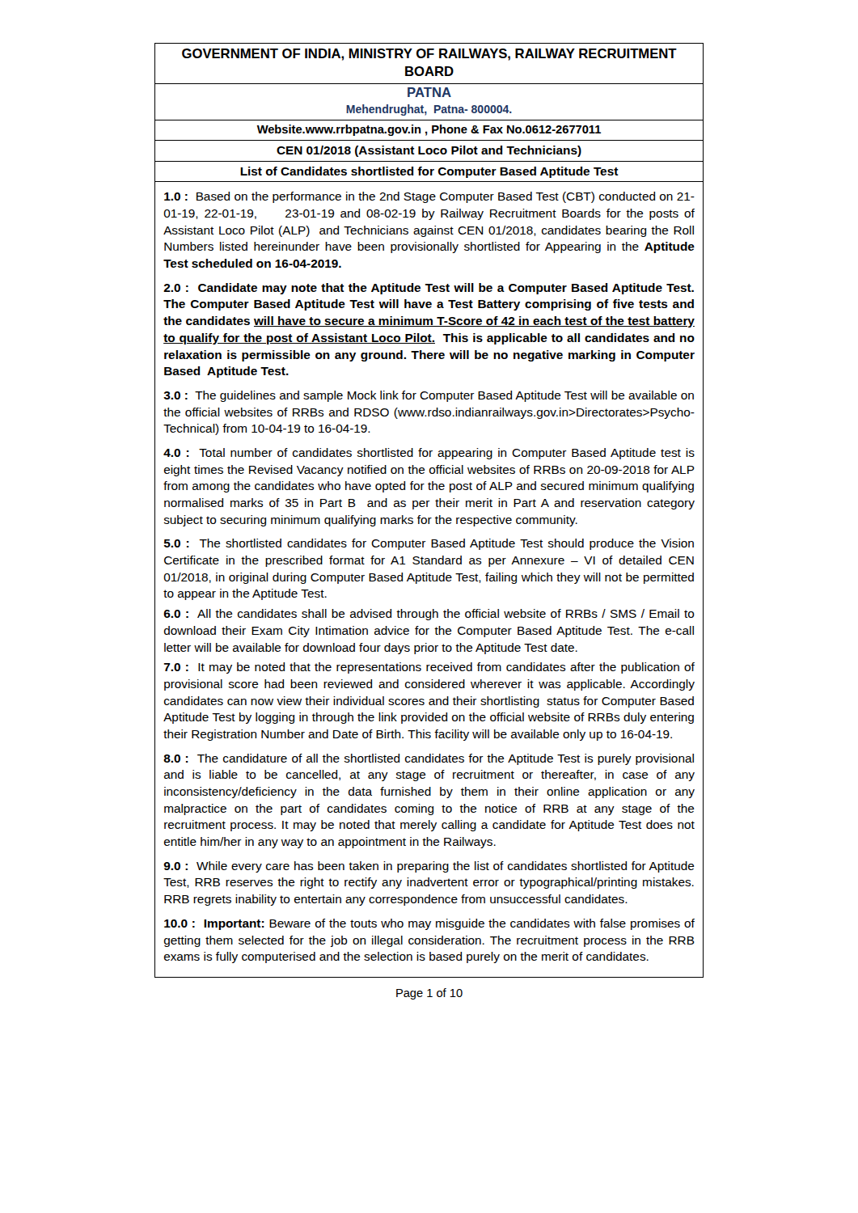GOVERNMENT OF INDIA, MINISTRY OF RAILWAYS, RAILWAY RECRUITMENT BOARD
PATNA
Mehendrughat, Patna- 800004.
Website.www.rrbpatna.gov.in , Phone & Fax No.0612-2677011
CEN 01/2018 (Assistant Loco Pilot and Technicians)
List of Candidates shortlisted for Computer Based Aptitude Test
1.0 : Based on the performance in the 2nd Stage Computer Based Test (CBT) conducted on 21-01-19, 22-01-19, 23-01-19 and 08-02-19 by Railway Recruitment Boards for the posts of Assistant Loco Pilot (ALP) and Technicians against CEN 01/2018, candidates bearing the Roll Numbers listed hereinunder have been provisionally shortlisted for Appearing in the Aptitude Test scheduled on 16-04-2019.
2.0 : Candidate may note that the Aptitude Test will be a Computer Based Aptitude Test. The Computer Based Aptitude Test will have a Test Battery comprising of five tests and the candidates will have to secure a minimum T-Score of 42 in each test of the test battery to qualify for the post of Assistant Loco Pilot. This is applicable to all candidates and no relaxation is permissible on any ground. There will be no negative marking in Computer Based Aptitude Test.
3.0 : The guidelines and sample Mock link for Computer Based Aptitude Test will be available on the official websites of RRBs and RDSO (www.rdso.indianrailways.gov.in>Directorates>Psycho-Technical) from 10-04-19 to 16-04-19.
4.0 : Total number of candidates shortlisted for appearing in Computer Based Aptitude test is eight times the Revised Vacancy notified on the official websites of RRBs on 20-09-2018 for ALP from among the candidates who have opted for the post of ALP and secured minimum qualifying normalised marks of 35 in Part B and as per their merit in Part A and reservation category subject to securing minimum qualifying marks for the respective community.
5.0 : The shortlisted candidates for Computer Based Aptitude Test should produce the Vision Certificate in the prescribed format for A1 Standard as per Annexure – VI of detailed CEN 01/2018, in original during Computer Based Aptitude Test, failing which they will not be permitted to appear in the Aptitude Test.
6.0 : All the candidates shall be advised through the official website of RRBs / SMS / Email to download their Exam City Intimation advice for the Computer Based Aptitude Test. The e-call letter will be available for download four days prior to the Aptitude Test date.
7.0 : It may be noted that the representations received from candidates after the publication of provisional score had been reviewed and considered wherever it was applicable. Accordingly candidates can now view their individual scores and their shortlisting status for Computer Based Aptitude Test by logging in through the link provided on the official website of RRBs duly entering their Registration Number and Date of Birth. This facility will be available only up to 16-04-19.
8.0 : The candidature of all the shortlisted candidates for the Aptitude Test is purely provisional and is liable to be cancelled, at any stage of recruitment or thereafter, in case of any inconsistency/deficiency in the data furnished by them in their online application or any malpractice on the part of candidates coming to the notice of RRB at any stage of the recruitment process. It may be noted that merely calling a candidate for Aptitude Test does not entitle him/her in any way to an appointment in the Railways.
9.0 : While every care has been taken in preparing the list of candidates shortlisted for Aptitude Test, RRB reserves the right to rectify any inadvertent error or typographical/printing mistakes. RRB regrets inability to entertain any correspondence from unsuccessful candidates.
10.0 : Important: Beware of the touts who may misguide the candidates with false promises of getting them selected for the job on illegal consideration. The recruitment process in the RRB exams is fully computerised and the selection is based purely on the merit of candidates.
Page 1 of 10